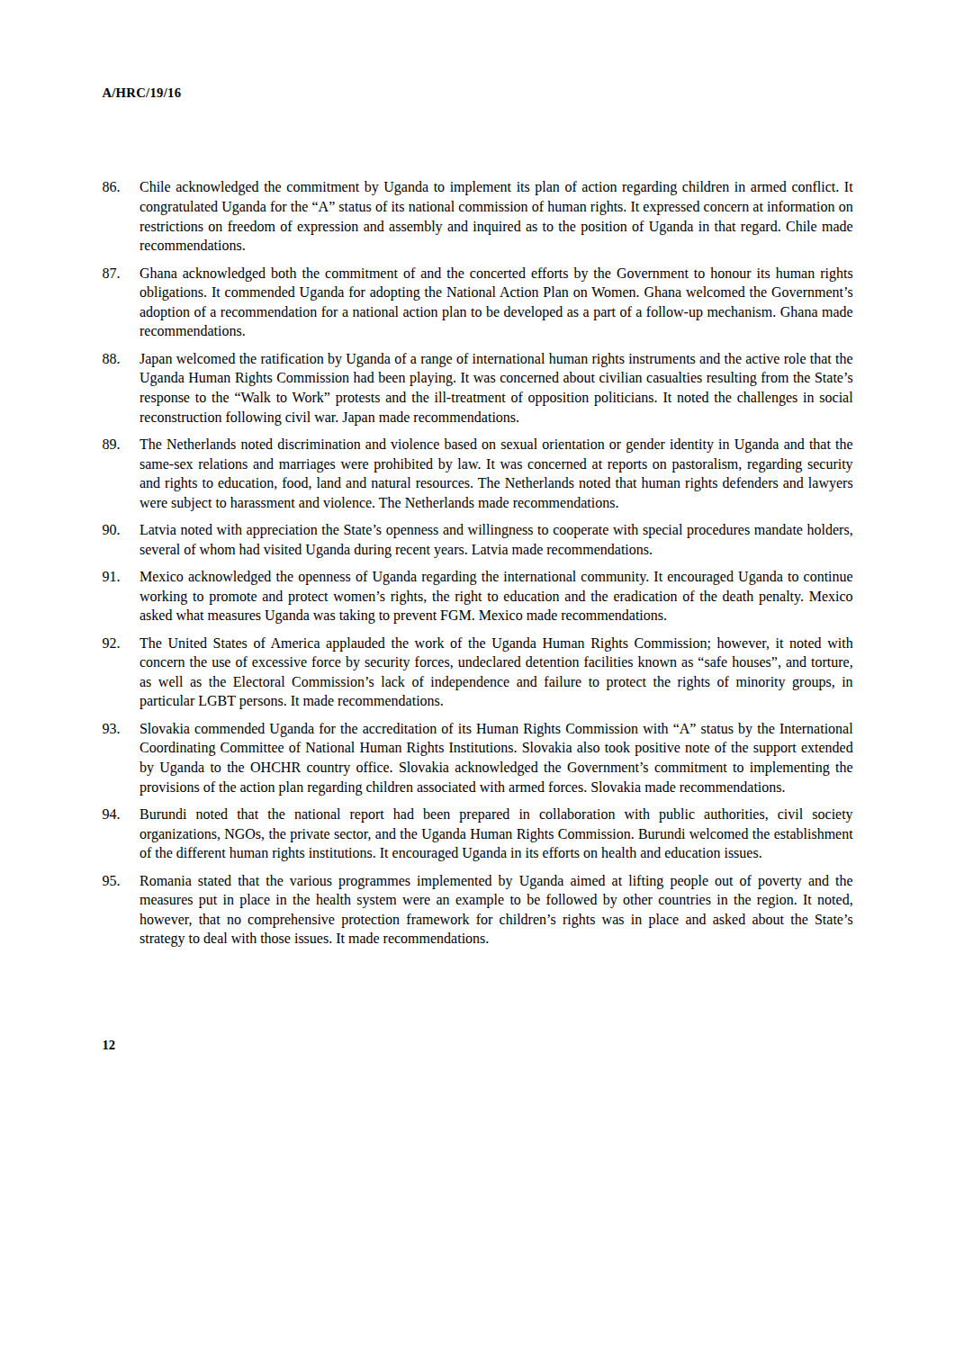A/HRC/19/16
86. Chile acknowledged the commitment by Uganda to implement its plan of action regarding children in armed conflict. It congratulated Uganda for the “A” status of its national commission of human rights. It expressed concern at information on restrictions on freedom of expression and assembly and inquired as to the position of Uganda in that regard. Chile made recommendations.
87. Ghana acknowledged both the commitment of and the concerted efforts by the Government to honour its human rights obligations. It commended Uganda for adopting the National Action Plan on Women. Ghana welcomed the Government’s adoption of a recommendation for a national action plan to be developed as a part of a follow-up mechanism. Ghana made recommendations.
88. Japan welcomed the ratification by Uganda of a range of international human rights instruments and the active role that the Uganda Human Rights Commission had been playing. It was concerned about civilian casualties resulting from the State’s response to the “Walk to Work” protests and the ill-treatment of opposition politicians. It noted the challenges in social reconstruction following civil war. Japan made recommendations.
89. The Netherlands noted discrimination and violence based on sexual orientation or gender identity in Uganda and that the same-sex relations and marriages were prohibited by law. It was concerned at reports on pastoralism, regarding security and rights to education, food, land and natural resources. The Netherlands noted that human rights defenders and lawyers were subject to harassment and violence. The Netherlands made recommendations.
90. Latvia noted with appreciation the State’s openness and willingness to cooperate with special procedures mandate holders, several of whom had visited Uganda during recent years. Latvia made recommendations.
91. Mexico acknowledged the openness of Uganda regarding the international community. It encouraged Uganda to continue working to promote and protect women’s rights, the right to education and the eradication of the death penalty. Mexico asked what measures Uganda was taking to prevent FGM. Mexico made recommendations.
92. The United States of America applauded the work of the Uganda Human Rights Commission; however, it noted with concern the use of excessive force by security forces, undeclared detention facilities known as “safe houses”, and torture, as well as the Electoral Commission’s lack of independence and failure to protect the rights of minority groups, in particular LGBT persons. It made recommendations.
93. Slovakia commended Uganda for the accreditation of its Human Rights Commission with “A” status by the International Coordinating Committee of National Human Rights Institutions. Slovakia also took positive note of the support extended by Uganda to the OHCHR country office. Slovakia acknowledged the Government’s commitment to implementing the provisions of the action plan regarding children associated with armed forces. Slovakia made recommendations.
94. Burundi noted that the national report had been prepared in collaboration with public authorities, civil society organizations, NGOs, the private sector, and the Uganda Human Rights Commission. Burundi welcomed the establishment of the different human rights institutions. It encouraged Uganda in its efforts on health and education issues.
95. Romania stated that the various programmes implemented by Uganda aimed at lifting people out of poverty and the measures put in place in the health system were an example to be followed by other countries in the region. It noted, however, that no comprehensive protection framework for children’s rights was in place and asked about the State’s strategy to deal with those issues. It made recommendations.
12